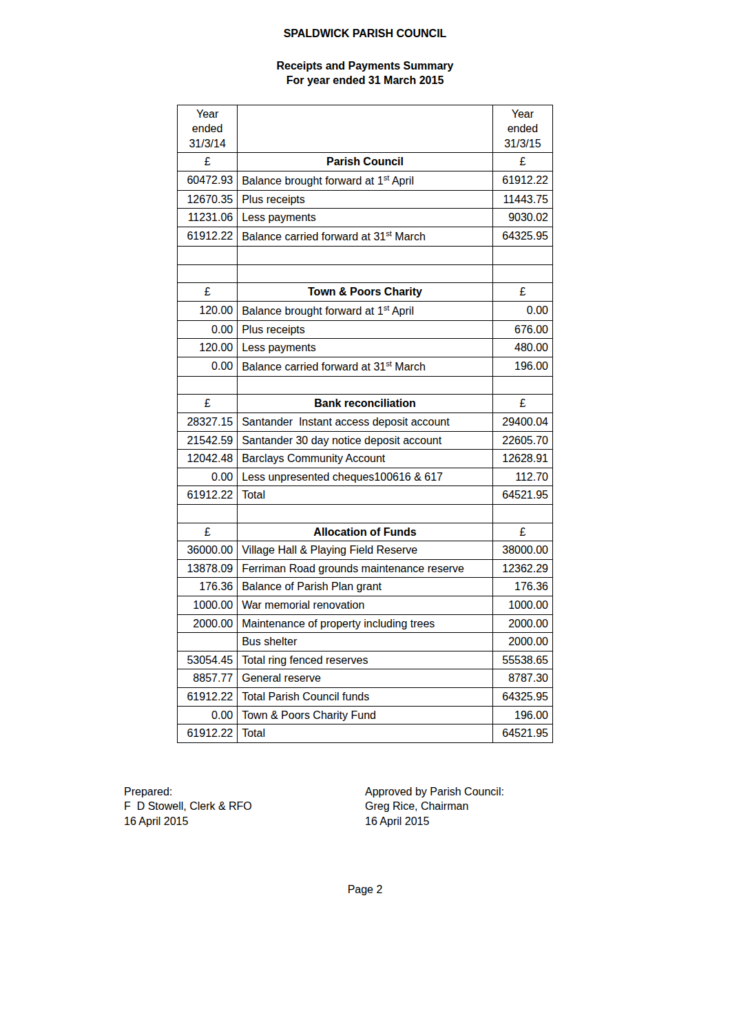SPALDWICK PARISH COUNCIL
Receipts and Payments Summary
For year ended 31 March 2015
| Year ended 31/3/14 | | Year ended 31/3/15 |
| £ | Parish Council | £ |
| 60472.93 | Balance brought forward at 1 st April | 61912.22 |
| 12670.35 | Plus receipts | 11443.75 |
| 11231.06 | Less payments | 9030.02 |
| 61912.22 | Balance carried forward at 31 st March | 64325.95 |
| £ | Town & Poors Charity | £ |
| 120.00 | Balance brought forward at 1 st April | 0.00 |
| 0.00 | Plus receipts | 676.00 |
| 120.00 | Less payments | 480.00 |
| 0.00 | Balance carried forward at 31 st March | 196.00 |
| £ | Bank reconciliation | £ |
| 28327.15 | Santander Instant access deposit account | 29400.04 |
| 21542.59 | Santander 30 day notice deposit account | 22605.70 |
| 12042.48 | Barclays Community Account | 12628.91 |
| 0.00 | Less unpresented cheques100616 & 617 | 112.70 |
| 61912.22 | Total | 64521.95 |
| £ | Allocation of Funds | £ |
| 36000.00 | Village Hall & Playing Field Reserve | 38000.00 |
| 13878.09 | Ferriman Road grounds maintenance reserve | 12362.29 |
| 176.36 | Balance of Parish Plan grant | 176.36 |
| 1000.00 | War memorial renovation | 1000.00 |
| 2000.00 | Maintenance of property including trees | 2000.00 |
| | Bus shelter | 2000.00 |
| 53054.45 | Total ring fenced reserves | 55538.65 |
| 8857.77 | General reserve | 8787.30 |
| 61912.22 | Total Parish Council funds | 64325.95 |
| 0.00 | Town & Poors Charity Fund | 196.00 |
| 61912.22 | Total | 64521.95 |
| Prepared: | Approved by Parish Council: |
| F D Stowell, Clerk & RFO 16 April 2015 | Greg Rice, Chairman 16 April 2015 |
Page 2